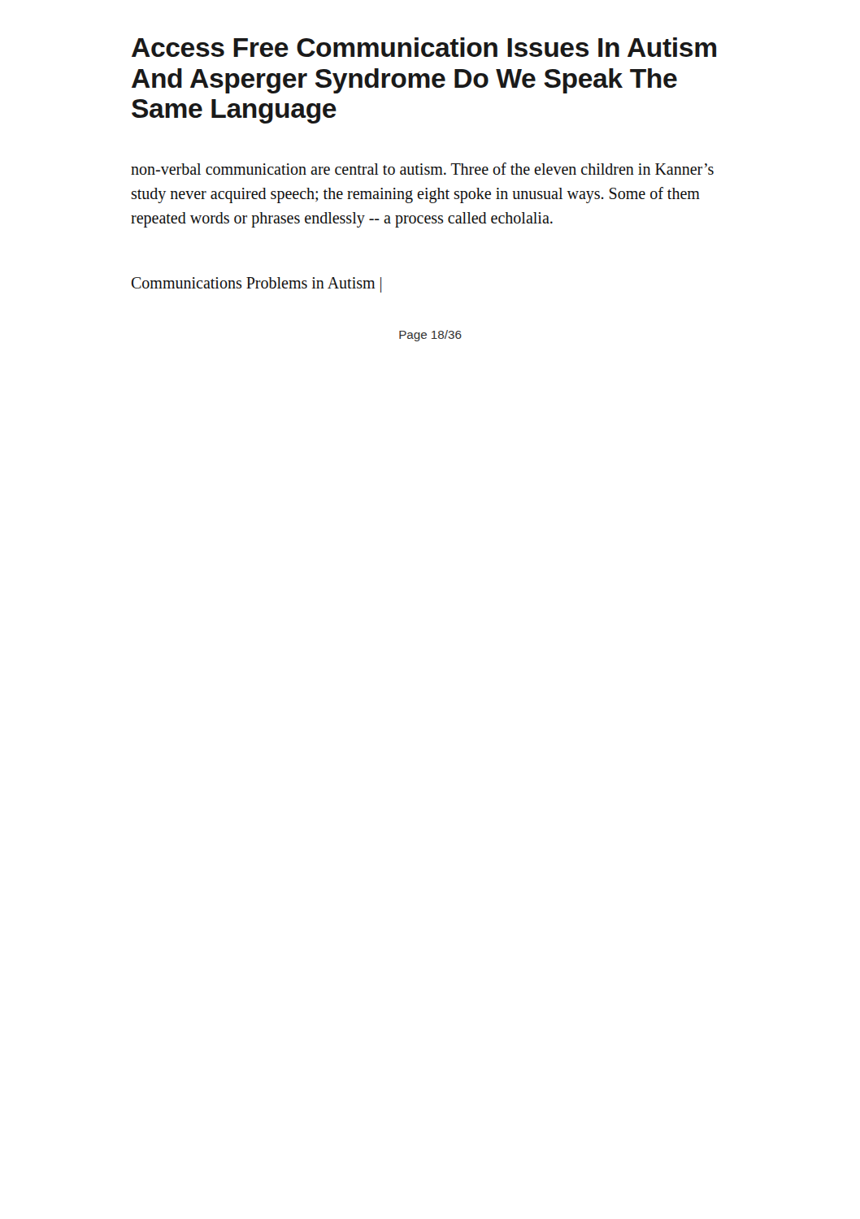Access Free Communication Issues In Autism And Asperger Syndrome Do We Speak The Same Language
non-verbal communication are central to autism. Three of the eleven children in Kanner’s study never acquired speech; the remaining eight spoke in unusual ways. Some of them repeated words or phrases endlessly -- a process called echolalia.
Communications Problems in Autism |
Page 18/36